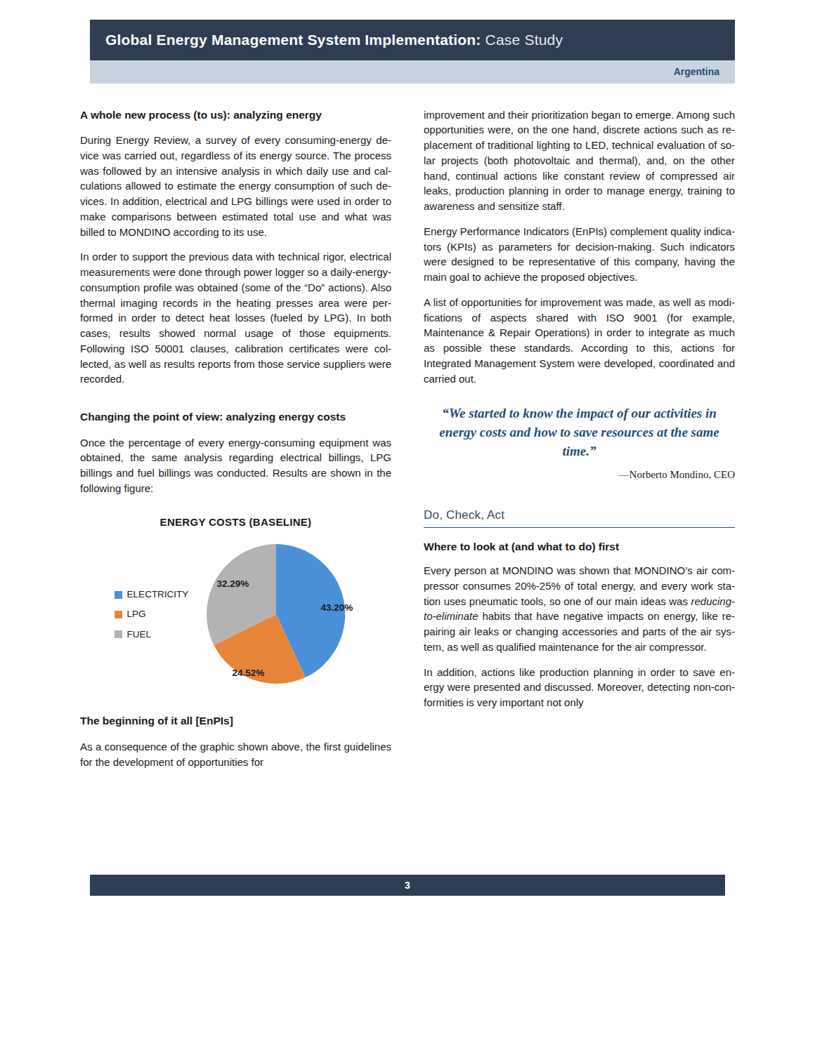Global Energy Management System Implementation: Case Study
Argentina
A whole new process (to us): analyzing energy
During Energy Review, a survey of every consuming-energy device was carried out, regardless of its energy source. The process was followed by an intensive analysis in which daily use and calculations allowed to estimate the energy consumption of such devices. In addition, electrical and LPG billings were used in order to make comparisons between estimated total use and what was billed to MONDINO according to its use.
In order to support the previous data with technical rigor, electrical measurements were done through power logger so a daily-energy-consumption profile was obtained (some of the “Do” actions). Also thermal imaging records in the heating presses area were performed in order to detect heat losses (fueled by LPG). In both cases, results showed normal usage of those equipments. Following ISO 50001 clauses, calibration certificates were collected, as well as results reports from those service suppliers were recorded.
Changing the point of view: analyzing energy costs
Once the percentage of every energy-consuming equipment was obtained, the same analysis regarding electrical billings, LPG billings and fuel billings was conducted. Results are shown in the following figure:
ENERGY COSTS (BASELINE)
ELECTRICITY
LPG
FUEL
43.20% 24.52% 32.29%
The beginning of it all [EnPIs]
As a consequence of the graphic shown above, the first guidelines for the development of opportunities for
improvement and their prioritization began to emerge. Among such opportunities were, on the one hand, discrete actions such as replacement of traditional lighting to LED, technical evaluation of solar projects (both photovoltaic and thermal), and, on the other hand, continual actions like constant review of compressed air leaks, production planning in order to manage energy, training to awareness and sensitize staff.
Energy Performance Indicators (EnPIs) complement quality indicators (KPIs) as parameters for decision-making. Such indicators were designed to be representative of this company, having the main goal to achieve the proposed objectives.
A list of opportunities for improvement was made, as well as modifications of aspects shared with ISO 9001 (for example, Maintenance & Repair Operations) in order to integrate as much as possible these standards. According to this, actions for Integrated Management System were developed, coordinated and carried out.
“We started to know the impact of our activities in energy costs and how to save resources at the same time.”
—Norberto Mondino, CEO
Do, Check, Act
Where to look at (and what to do) first
Every person at MONDINO was shown that MONDINO’s air compressor consumes 20%-25% of total energy, and every work station uses pneumatic tools, so one of our main ideas was reducing-to-eliminate habits that have negative impacts on energy, like repairing air leaks or changing accessories and parts of the air system, as well as qualified maintenance for the air compressor.
In addition, actions like production planning in order to save energy were presented and discussed. Moreover, detecting non-conformities is very important not only
3